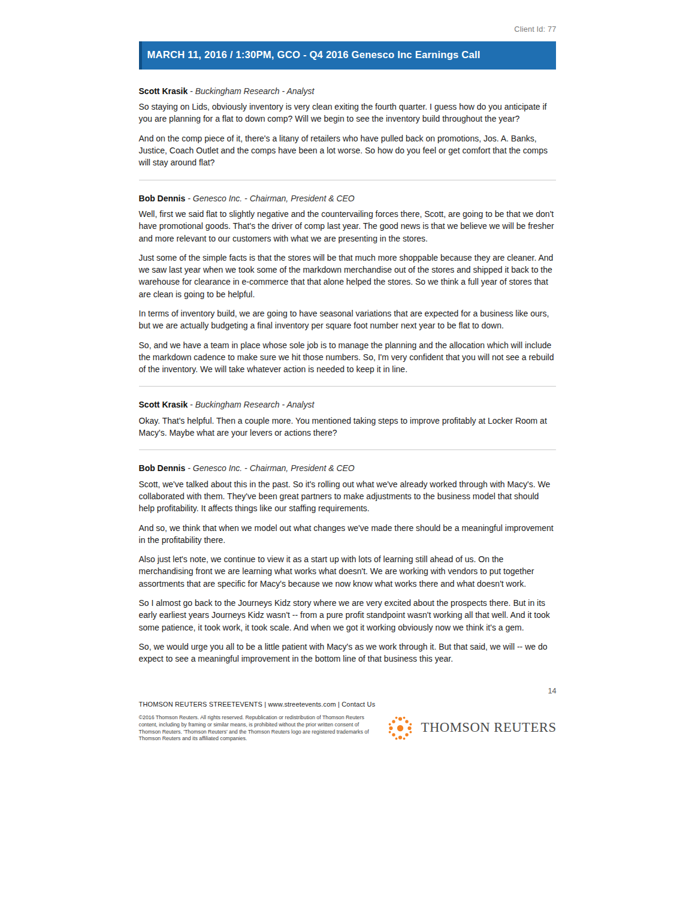Client Id: 77
MARCH 11, 2016 / 1:30PM, GCO - Q4 2016 Genesco Inc Earnings Call
Scott Krasik - Buckingham Research - Analyst
So staying on Lids, obviously inventory is very clean exiting the fourth quarter. I guess how do you anticipate if you are planning for a flat to down comp? Will we begin to see the inventory build throughout the year?
And on the comp piece of it, there's a litany of retailers who have pulled back on promotions, Jos. A. Banks, Justice, Coach Outlet and the comps have been a lot worse. So how do you feel or get comfort that the comps will stay around flat?
Bob Dennis - Genesco Inc. - Chairman, President & CEO
Well, first we said flat to slightly negative and the countervailing forces there, Scott, are going to be that we don't have promotional goods. That's the driver of comp last year. The good news is that we believe we will be fresher and more relevant to our customers with what we are presenting in the stores.
Just some of the simple facts is that the stores will be that much more shoppable because they are cleaner. And we saw last year when we took some of the markdown merchandise out of the stores and shipped it back to the warehouse for clearance in e-commerce that that alone helped the stores. So we think a full year of stores that are clean is going to be helpful.
In terms of inventory build, we are going to have seasonal variations that are expected for a business like ours, but we are actually budgeting a final inventory per square foot number next year to be flat to down.
So, and we have a team in place whose sole job is to manage the planning and the allocation which will include the markdown cadence to make sure we hit those numbers. So, I'm very confident that you will not see a rebuild of the inventory. We will take whatever action is needed to keep it in line.
Scott Krasik - Buckingham Research - Analyst
Okay. That's helpful. Then a couple more. You mentioned taking steps to improve profitably at Locker Room at Macy's. Maybe what are your levers or actions there?
Bob Dennis - Genesco Inc. - Chairman, President & CEO
Scott, we've talked about this in the past. So it's rolling out what we've already worked through with Macy's. We collaborated with them. They've been great partners to make adjustments to the business model that should help profitability. It affects things like our staffing requirements.
And so, we think that when we model out what changes we've made there should be a meaningful improvement in the profitability there.
Also just let's note, we continue to view it as a start up with lots of learning still ahead of us. On the merchandising front we are learning what works what doesn't. We are working with vendors to put together assortments that are specific for Macy's because we now know what works there and what doesn't work.
So I almost go back to the Journeys Kidz story where we are very excited about the prospects there. But in its early earliest years Journeys Kidz wasn't -- from a pure profit standpoint wasn't working all that well. And it took some patience, it took work, it took scale. And when we got it working obviously now we think it's a gem.
So, we would urge you all to be a little patient with Macy's as we work through it. But that said, we will -- we do expect to see a meaningful improvement in the bottom line of that business this year.
14
THOMSON REUTERS STREETEVENTS | www.streetevents.com | Contact Us
©2016 Thomson Reuters. All rights reserved. Republication or redistribution of Thomson Reuters content, including by framing or similar means, is prohibited without the prior written consent of Thomson Reuters. 'Thomson Reuters' and the Thomson Reuters logo are registered trademarks of Thomson Reuters and its affiliated companies.
THOMSON REUTERS